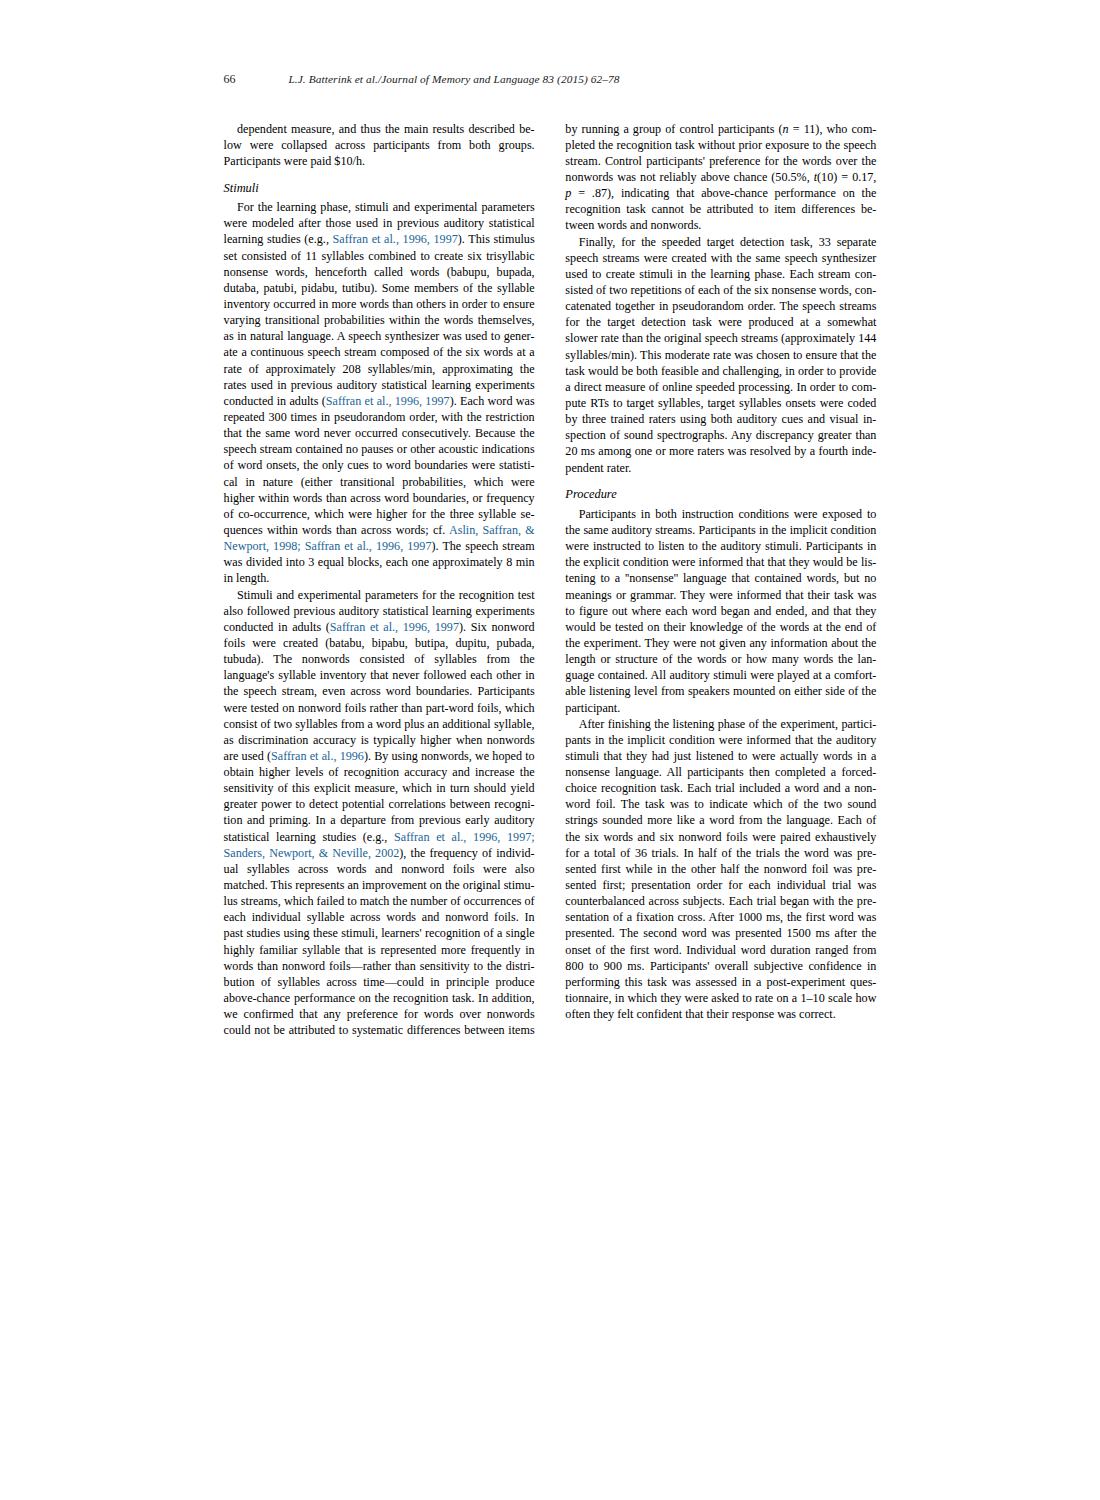66 L.J. Batterink et al./Journal of Memory and Language 83 (2015) 62–78
dependent measure, and thus the main results described below were collapsed across participants from both groups. Participants were paid $10/h.
Stimuli
For the learning phase, stimuli and experimental parameters were modeled after those used in previous auditory statistical learning studies (e.g., Saffran et al., 1996, 1997). This stimulus set consisted of 11 syllables combined to create six trisyllabic nonsense words, henceforth called words (babupu, bupada, dutaba, patubi, pidabu, tutibu). Some members of the syllable inventory occurred in more words than others in order to ensure varying transitional probabilities within the words themselves, as in natural language. A speech synthesizer was used to generate a continuous speech stream composed of the six words at a rate of approximately 208 syllables/min, approximating the rates used in previous auditory statistical learning experiments conducted in adults (Saffran et al., 1996, 1997). Each word was repeated 300 times in pseudorandom order, with the restriction that the same word never occurred consecutively. Because the speech stream contained no pauses or other acoustic indications of word onsets, the only cues to word boundaries were statistical in nature (either transitional probabilities, which were higher within words than across word boundaries, or frequency of co-occurrence, which were higher for the three syllable sequences within words than across words; cf. Aslin, Saffran, & Newport, 1998; Saffran et al., 1996, 1997). The speech stream was divided into 3 equal blocks, each one approximately 8 min in length.
Stimuli and experimental parameters for the recognition test also followed previous auditory statistical learning experiments conducted in adults (Saffran et al., 1996, 1997). Six nonword foils were created (batabu, bipabu, butipa, dupitu, pubada, tubuda). The nonwords consisted of syllables from the language's syllable inventory that never followed each other in the speech stream, even across word boundaries. Participants were tested on nonword foils rather than part-word foils, which consist of two syllables from a word plus an additional syllable, as discrimination accuracy is typically higher when nonwords are used (Saffran et al., 1996). By using nonwords, we hoped to obtain higher levels of recognition accuracy and increase the sensitivity of this explicit measure, which in turn should yield greater power to detect potential correlations between recognition and priming. In a departure from previous early auditory statistical learning studies (e.g., Saffran et al., 1996, 1997; Sanders, Newport, & Neville, 2002), the frequency of individual syllables across words and nonword foils were also matched. This represents an improvement on the original stimulus streams, which failed to match the number of occurrences of each individual syllable across words and nonword foils. In past studies using these stimuli, learners' recognition of a single highly familiar syllable that is represented more frequently in words than nonword foils—rather than sensitivity to the distribution of syllables across time—could in principle produce above-chance performance on the recognition task. In addition, we confirmed that any preference for words over nonwords could not be attributed to systematic differences between items by running a group of control participants (n = 11), who completed the recognition task without prior exposure to the speech stream. Control participants' preference for the words over the nonwords was not reliably above chance (50.5%, t(10) = 0.17, p = .87), indicating that above-chance performance on the recognition task cannot be attributed to item differences between words and nonwords.
Finally, for the speeded target detection task, 33 separate speech streams were created with the same speech synthesizer used to create stimuli in the learning phase. Each stream consisted of two repetitions of each of the six nonsense words, concatenated together in pseudorandom order. The speech streams for the target detection task were produced at a somewhat slower rate than the original speech streams (approximately 144 syllables/min). This moderate rate was chosen to ensure that the task would be both feasible and challenging, in order to provide a direct measure of online speeded processing. In order to compute RTs to target syllables, target syllables onsets were coded by three trained raters using both auditory cues and visual inspection of sound spectrographs. Any discrepancy greater than 20 ms among one or more raters was resolved by a fourth independent rater.
Procedure
Participants in both instruction conditions were exposed to the same auditory streams. Participants in the implicit condition were instructed to listen to the auditory stimuli. Participants in the explicit condition were informed that that they would be listening to a ''nonsense'' language that contained words, but no meanings or grammar. They were informed that their task was to figure out where each word began and ended, and that they would be tested on their knowledge of the words at the end of the experiment. They were not given any information about the length or structure of the words or how many words the language contained. All auditory stimuli were played at a comfortable listening level from speakers mounted on either side of the participant.
After finishing the listening phase of the experiment, participants in the implicit condition were informed that the auditory stimuli that they had just listened to were actually words in a nonsense language. All participants then completed a forced-choice recognition task. Each trial included a word and a nonword foil. The task was to indicate which of the two sound strings sounded more like a word from the language. Each of the six words and six nonword foils were paired exhaustively for a total of 36 trials. In half of the trials the word was presented first while in the other half the nonword foil was presented first; presentation order for each individual trial was counterbalanced across subjects. Each trial began with the presentation of a fixation cross. After 1000 ms, the first word was presented. The second word was presented 1500 ms after the onset of the first word. Individual word duration ranged from 800 to 900 ms. Participants' overall subjective confidence in performing this task was assessed in a post-experiment questionnaire, in which they were asked to rate on a 1–10 scale how often they felt confident that their response was correct.